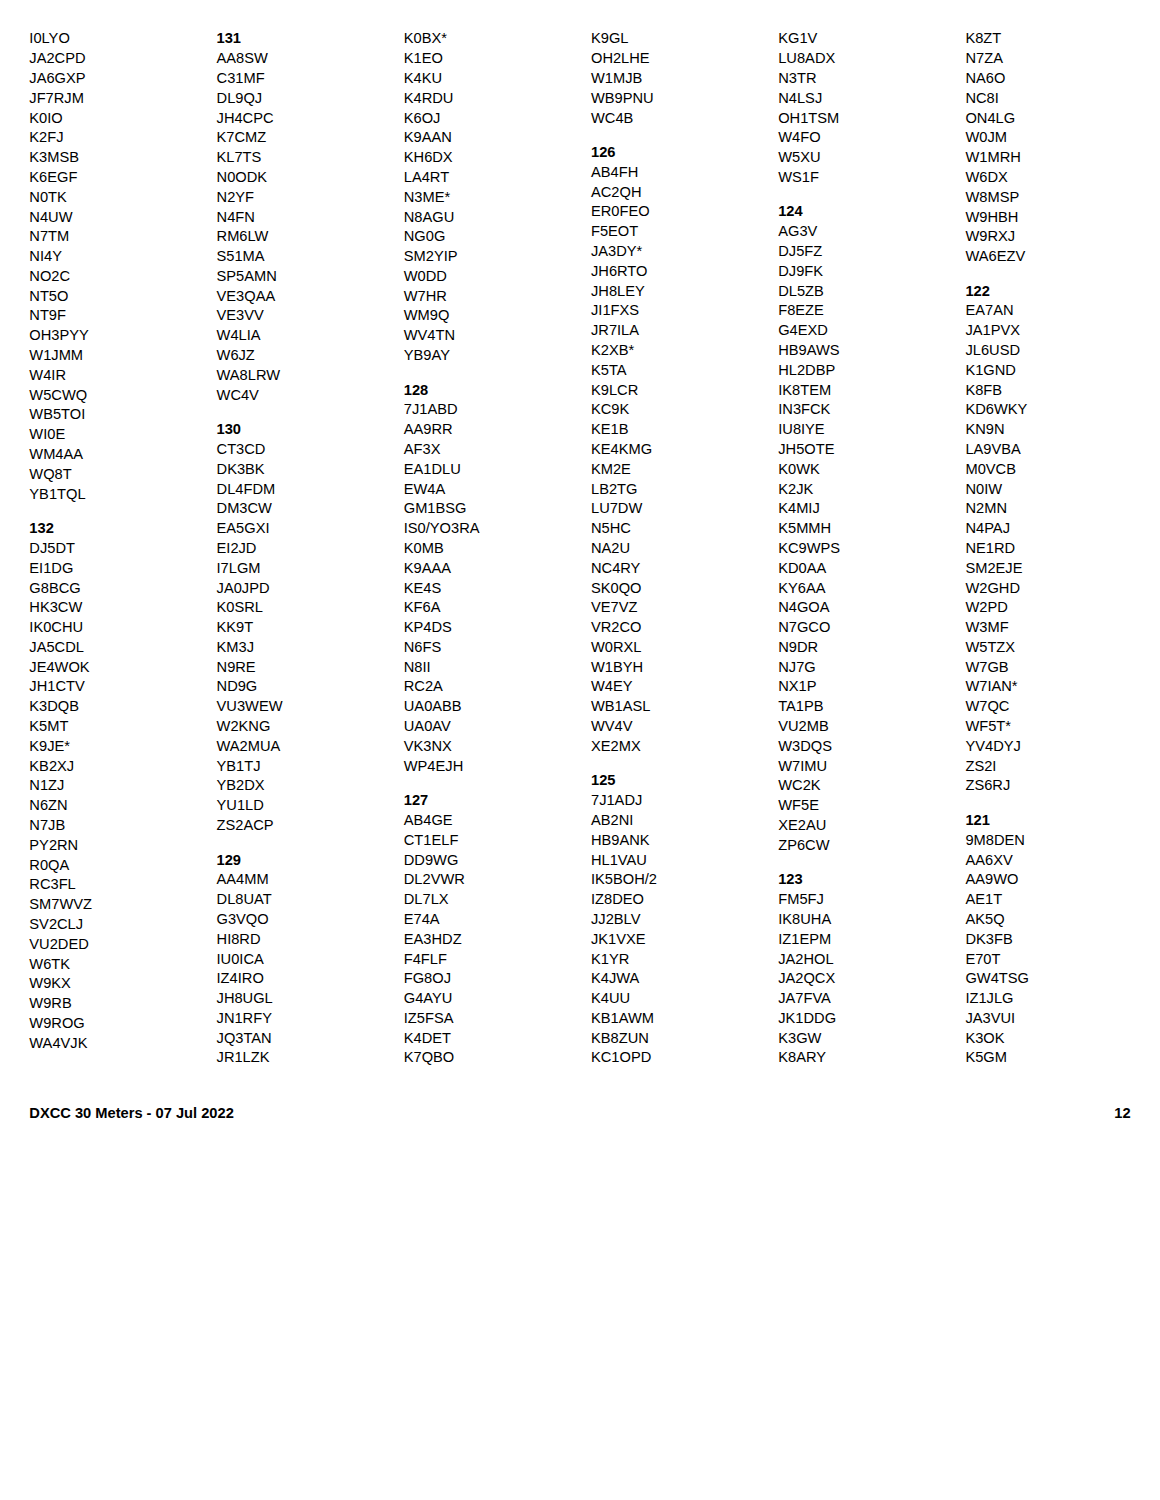I0LYO
JA2CPD
JA6GXP
JF7RJM
K0IO
K2FJ
K3MSB
K6EGF
N0TK
N4UW
N7TM
NI4Y
NO2C
NT5O
NT9F
OH3PYY
W1JMM
W4IR
W5CWQ
WB5TOI
WI0E
WM4AA
WQ8T
YB1TQL
132
DJ5DT
EI1DG
G8BCG
HK3CW
IK0CHU
JA5CDL
JE4WOK
JH1CTV
K3DQB
K5MT
K9JE*
KB2XJ
N1ZJ
N6ZN
N7JB
PY2RN
R0QA
RC3FL
SM7WVZ
SV2CLJ
VU2DED
W6TK
W9KX
W9RB
W9ROG
WA4VJK
131
AA8SW
C31MF
DL9QJ
JH4CPC
K7CMZ
KL7TS
N0ODK
N2YF
N4FN
RM6LW
S51MA
SP5AMN
VE3QAA
VE3VV
W4LIA
W6JZ
WA8LRW
WC4V
130
CT3CD
DK3BK
DL4FDM
DM3CW
EA5GXI
EI2JD
I7LGM
JA0JPD
K0SRL
KK9T
KM3J
N9RE
ND9G
VU3WEW
W2KNG
WA2MUA
YB1TJ
YB2DX
YU1LD
ZS2ACP
129
AA4MM
DL8UAT
G3VQO
HI8RD
IU0ICA
IZ4IRO
JH8UGL
JN1RFY
JQ3TAN
JR1LZK
K0BX*
K1EO
K4KU
K4RDU
K6OJ
K9AAN
KH6DX
LA4RT
N3ME*
N8AGU
NG0G
SM2YIP
W0DD
W7HR
WM9Q
WV4TN
YB9AY
128
7J1ABD
AA9RR
AF3X
EA1DLU
EW4A
GM1BSG
IS0/YO3RA
K0MB
K9AAA
KE4S
KF6A
KP4DS
N6FS
N8II
RC2A
UA0ABB
UA0AV
VK3NX
WP4EJH
127
AB4GE
CT1ELF
DD9WG
DL2VWR
DL7LX
E74A
EA3HDZ
F4FLF
FG8OJ
G4AYU
IZ5FSA
K4DET
K7QBO
K9GL
OH2LHE
W1MJB
WB9PNU
WC4B
126
AB4FH
AC2QH
ER0FEO
F5EOT
JA3DY*
JH6RTO
JH8LEY
JI1FXS
JR7ILA
K2XB*
K5TA
K9LCR
KC9K
KE1B
KE4KMG
KM2E
LB2TG
LU7DW
N5HC
NA2U
NC4RY
SK0QO
VE7VZ
VR2CO
W0RXL
W1BYH
W4EY
WB1ASL
WV4V
XE2MX
125
7J1ADJ
AB2NI
HB9ANK
HL1VAU
IK5BOH/2
IZ8DEO
JJ2BLV
JK1VXE
K1YR
K4JWA
K4UU
KB1AWM
KB8ZUN
KC1OPD
KG1V
LU8ADX
N3TR
N4LSJ
OH1TSM
W4FO
W5XU
WS1F
124
AG3V
DJ5FZ
DJ9FK
DL5ZB
F8EZE
G4EXD
HB9AWS
HL2DBP
IK8TEM
IN3FCK
IU8IYE
JH5OTE
K0WK
K2JK
K4MIJ
K5MMH
KC9WPS
KD0AA
KY6AA
N4GOA
N7GCO
N9DR
NJ7G
NX1P
TA1PB
VU2MB
W3DQS
W7IMU
WC2K
WF5E
XE2AU
ZP6CW
123
FM5FJ
IK8UHA
IZ1EPM
JA2HOL
JA2QCX
JA7FVA
JK1DDG
K3GW
K8ARY
K8ZT
N7ZA
NA6O
NC8I
ON4LG
W0JM
W1MRH
W6DX
W8MSP
W9HBH
W9RXJ
WA6EZV
122
EA7AN
JA1PVX
JL6USD
K1GND
K8FB
KD6WKY
KN9N
LA9VBA
M0VCB
N0IW
N2MN
N4PAJ
NE1RD
SM2EJE
W2GHD
W2PD
W3MF
W5TZX
W7GB
W7IAN*
W7QC
WF5T*
YV4DYJ
ZS2I
ZS6RJ
121
9M8DEN
AA6XV
AA9WO
AE1T
AK5Q
DK3FB
E70T
GW4TSG
IZ1JLG
JA3VUI
K3OK
K5GM
DXCC 30 Meters - 07 Jul 2022 12